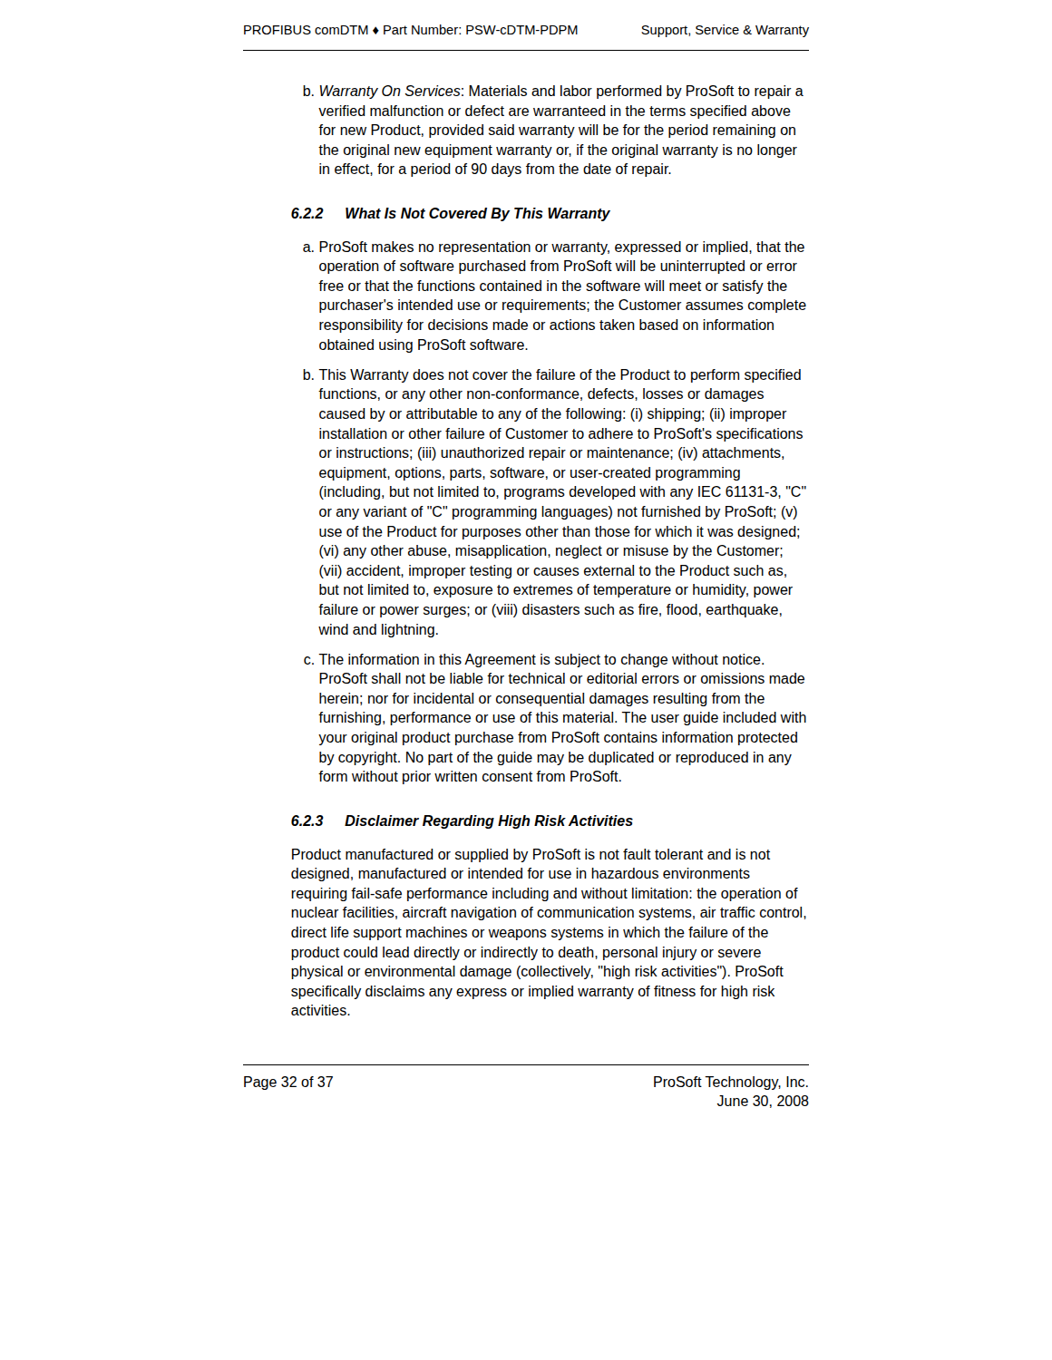PROFIBUS comDTM ♦ Part Number: PSW-cDTM-PDPM
Support, Service & Warranty
Warranty On Services: Materials and labor performed by ProSoft to repair a verified malfunction or defect are warranteed in the terms specified above for new Product, provided said warranty will be for the period remaining on the original new equipment warranty or, if the original warranty is no longer in effect, for a period of 90 days from the date of repair.
6.2.2 What Is Not Covered By This Warranty
ProSoft makes no representation or warranty, expressed or implied, that the operation of software purchased from ProSoft will be uninterrupted or error free or that the functions contained in the software will meet or satisfy the purchaser's intended use or requirements; the Customer assumes complete responsibility for decisions made or actions taken based on information obtained using ProSoft software.
This Warranty does not cover the failure of the Product to perform specified functions, or any other non-conformance, defects, losses or damages caused by or attributable to any of the following: (i) shipping; (ii) improper installation or other failure of Customer to adhere to ProSoft's specifications or instructions; (iii) unauthorized repair or maintenance; (iv) attachments, equipment, options, parts, software, or user-created programming (including, but not limited to, programs developed with any IEC 61131-3, "C" or any variant of "C" programming languages) not furnished by ProSoft; (v) use of the Product for purposes other than those for which it was designed; (vi) any other abuse, misapplication, neglect or misuse by the Customer; (vii) accident, improper testing or causes external to the Product such as, but not limited to, exposure to extremes of temperature or humidity, power failure or power surges; or (viii) disasters such as fire, flood, earthquake, wind and lightning.
The information in this Agreement is subject to change without notice. ProSoft shall not be liable for technical or editorial errors or omissions made herein; nor for incidental or consequential damages resulting from the furnishing, performance or use of this material. The user guide included with your original product purchase from ProSoft contains information protected by copyright. No part of the guide may be duplicated or reproduced in any form without prior written consent from ProSoft.
6.2.3 Disclaimer Regarding High Risk Activities
Product manufactured or supplied by ProSoft is not fault tolerant and is not designed, manufactured or intended for use in hazardous environments requiring fail-safe performance including and without limitation: the operation of nuclear facilities, aircraft navigation of communication systems, air traffic control, direct life support machines or weapons systems in which the failure of the product could lead directly or indirectly to death, personal injury or severe physical or environmental damage (collectively, "high risk activities"). ProSoft specifically disclaims any express or implied warranty of fitness for high risk activities.
Page 32 of 37
ProSoft Technology, Inc.
June 30, 2008